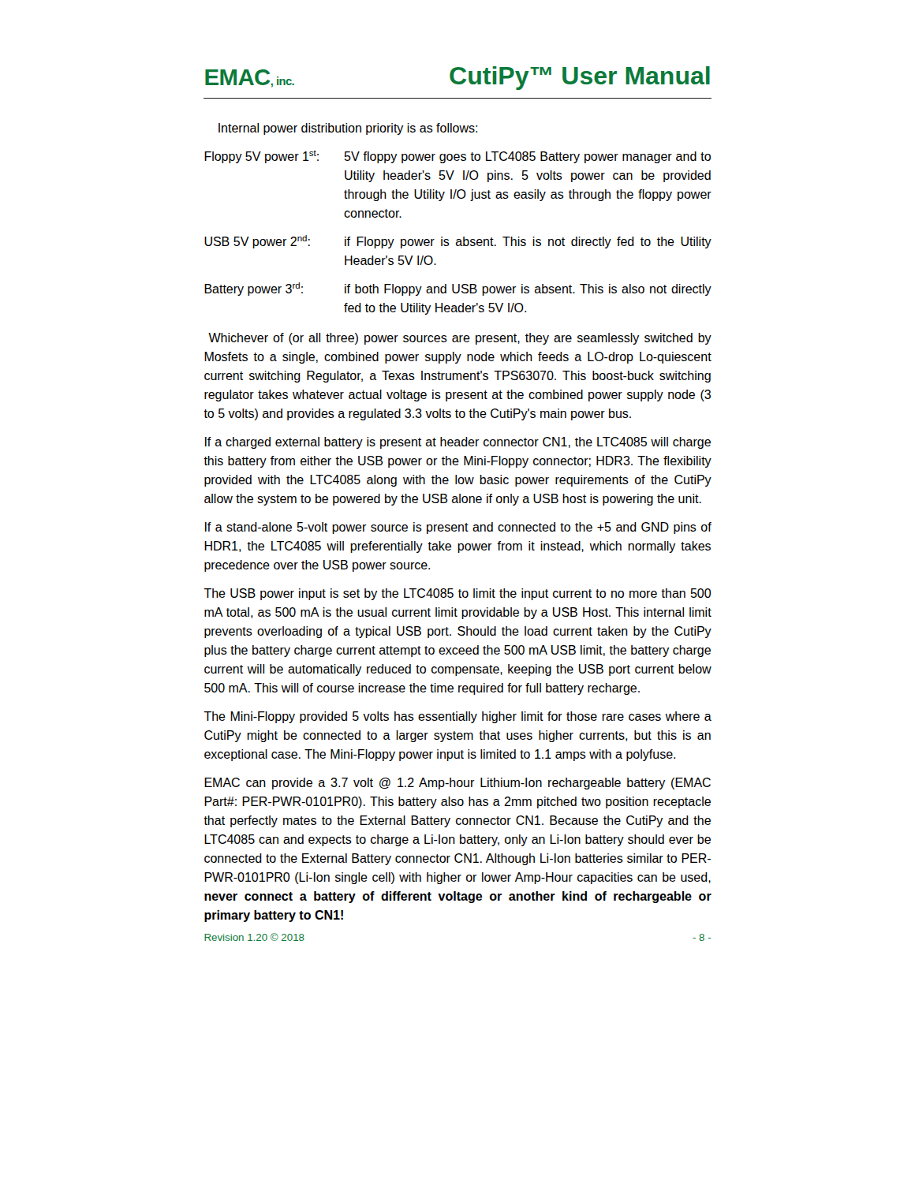EMAC, inc.
CutiPy™ User Manual
Internal power distribution priority is as follows:
Floppy 5V power 1st:
5V floppy power goes to LTC4085 Battery power manager and to Utility header's 5V I/O pins. 5 volts power can be provided through the Utility I/O just as easily as through the floppy power connector.
USB 5V power 2nd:
if Floppy power is absent. This is not directly fed to the Utility Header's 5V I/O.
Battery power 3rd:
if both Floppy and USB power is absent. This is also not directly fed to the Utility Header's 5V I/O.
Whichever of (or all three) power sources are present, they are seamlessly switched by Mosfets to a single, combined power supply node which feeds a LO-drop Lo-quiescent current switching Regulator, a Texas Instrument's TPS63070. This boost-buck switching regulator takes whatever actual voltage is present at the combined power supply node (3 to 5 volts) and provides a regulated 3.3 volts to the CutiPy's main power bus.
If a charged external battery is present at header connector CN1, the LTC4085 will charge this battery from either the USB power or the Mini-Floppy connector; HDR3. The flexibility provided with the LTC4085 along with the low basic power requirements of the CutiPy allow the system to be powered by the USB alone if only a USB host is powering the unit.
If a stand-alone 5-volt power source is present and connected to the +5 and GND pins of HDR1, the LTC4085 will preferentially take power from it instead, which normally takes precedence over the USB power source.
The USB power input is set by the LTC4085 to limit the input current to no more than 500 mA total, as 500 mA is the usual current limit providable by a USB Host. This internal limit prevents overloading of a typical USB port. Should the load current taken by the CutiPy plus the battery charge current attempt to exceed the 500 mA USB limit, the battery charge current will be automatically reduced to compensate, keeping the USB port current below 500 mA. This will of course increase the time required for full battery recharge.
The Mini-Floppy provided 5 volts has essentially higher limit for those rare cases where a CutiPy might be connected to a larger system that uses higher currents, but this is an exceptional case. The Mini-Floppy power input is limited to 1.1 amps with a polyfuse.
EMAC can provide a 3.7 volt @ 1.2 Amp-hour Lithium-Ion rechargeable battery (EMAC Part#: PER-PWR-0101PR0). This battery also has a 2mm pitched two position receptacle that perfectly mates to the External Battery connector CN1. Because the CutiPy and the LTC4085 can and expects to charge a Li-Ion battery, only an Li-Ion battery should ever be connected to the External Battery connector CN1. Although Li-Ion batteries similar to PER-PWR-0101PR0 (Li-Ion single cell) with higher or lower Amp-Hour capacities can be used, never connect a battery of different voltage or another kind of rechargeable or primary battery to CN1!
Revision 1.20 © 2018 - 8 -